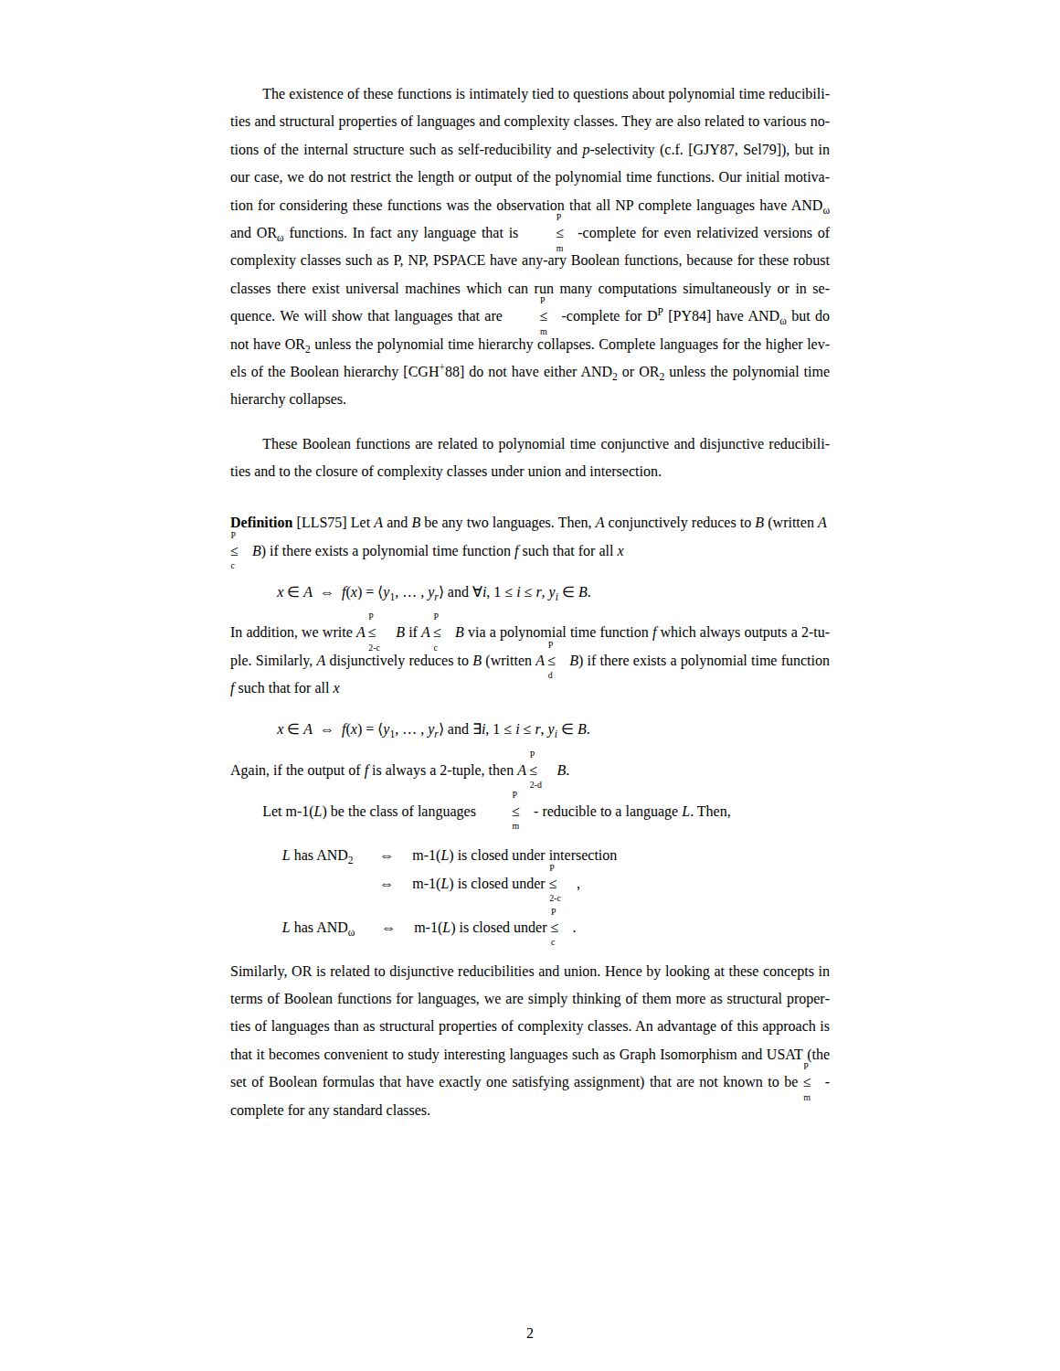The existence of these functions is intimately tied to questions about polynomial time reducibilities and structural properties of languages and complexity classes. They are also related to various notions of the internal structure such as self-reducibility and p-selectivity (c.f. [GJY87, Sel79]), but in our case, we do not restrict the length or output of the polynomial time functions. Our initial motivation for considering these functions was the observation that all NP complete languages have ANDω and ORω functions. In fact any language that is ≤mP-complete for even relativized versions of complexity classes such as P, NP, PSPACE have any-ary Boolean functions, because for these robust classes there exist universal machines which can run many computations simultaneously or in sequence. We will show that languages that are ≤mP-complete for DP [PY84] have ANDω but do not have OR2 unless the polynomial time hierarchy collapses. Complete languages for the higher levels of the Boolean hierarchy [CGH+88] do not have either AND2 or OR2 unless the polynomial time hierarchy collapses.
These Boolean functions are related to polynomial time conjunctive and disjunctive reducibilities and to the closure of complexity classes under union and intersection.
Definition [LLS75] Let A and B be any two languages. Then, A conjunctively reduces to B (written A ≤cP B) if there exists a polynomial time function f such that for all x
x ∈ A ⇔ f(x) = ⟨y1, … , yr⟩ and ∀i, 1 ≤ i ≤ r, yi ∈ B.
In addition, we write A ≤2-c P B if A ≤cP B via a polynomial time function f which always outputs a 2-tuple. Similarly, A disjunctively reduces to B (written A ≤dP B) if there exists a polynomial time function f such that for all x
x ∈ A ⇔ f(x) = ⟨y1, … , yr⟩ and ∃i, 1 ≤ i ≤ r, yi ∈ B.
Again, if the output of f is always a 2-tuple, then A ≤2-d P B.
Let m-1(L) be the class of languages ≤mP- reducible to a language L. Then,
| L has AND 2 | ⇔ | m-1( L ) is closed under intersection |
| | ⇔ | m-1( L ) is closed under ≤ 2-c P , |
| L has AND ω | ⇔ | m-1( L ) is closed under ≤ c P . |
Similarly, OR is related to disjunctive reducibilities and union. Hence by looking at these concepts in terms of Boolean functions for languages, we are simply thinking of them more as structural properties of languages than as structural properties of complexity classes. An advantage of this approach is that it becomes convenient to study interesting languages such as Graph Isomorphism and USAT (the set of Boolean formulas that have exactly one satisfying assignment) that are not known to be ≤mP-complete for any standard classes.
2